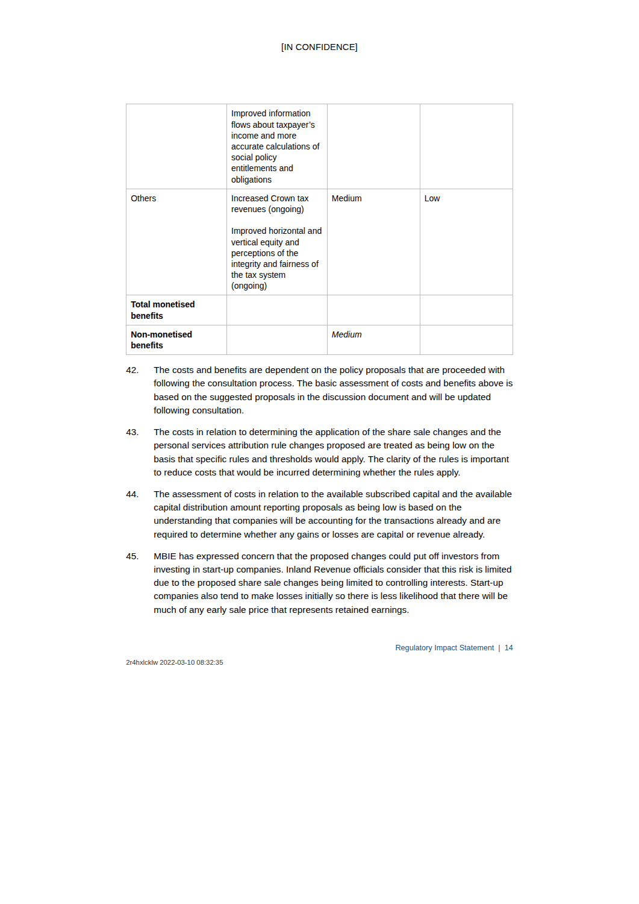[IN CONFIDENCE]
| | Improved information flows about taxpayer’s income and more accurate calculations of social policy entitlements and obligations | | |
| Others | Increased Crown tax revenues (ongoing) Improved horizontal and vertical equity and perceptions of the integrity and fairness of the tax system (ongoing) | Medium | Low |
| Total monetised benefits | | | |
| Non-monetised benefits | | Medium | |
42.
The costs and benefits are dependent on the policy proposals that are proceeded with following the consultation process. The basic assessment of costs and benefits above is based on the suggested proposals in the discussion document and will be updated following consultation.
43.
The costs in relation to determining the application of the share sale changes and the personal services attribution rule changes proposed are treated as being low on the basis that specific rules and thresholds would apply. The clarity of the rules is important to reduce costs that would be incurred determining whether the rules apply.
44.
The assessment of costs in relation to the available subscribed capital and the available capital distribution amount reporting proposals as being low is based on the understanding that companies will be accounting for the transactions already and are required to determine whether any gains or losses are capital or revenue already.
45.
MBIE has expressed concern that the proposed changes could put off investors from investing in start-up companies. Inland Revenue officials consider that this risk is limited due to the proposed share sale changes being limited to controlling interests. Start-up companies also tend to make losses initially so there is less likelihood that there will be much of any early sale price that represents retained earnings.
Regulatory Impact Statement | 14
2r4hxlcklw 2022-03-10 08:32:35